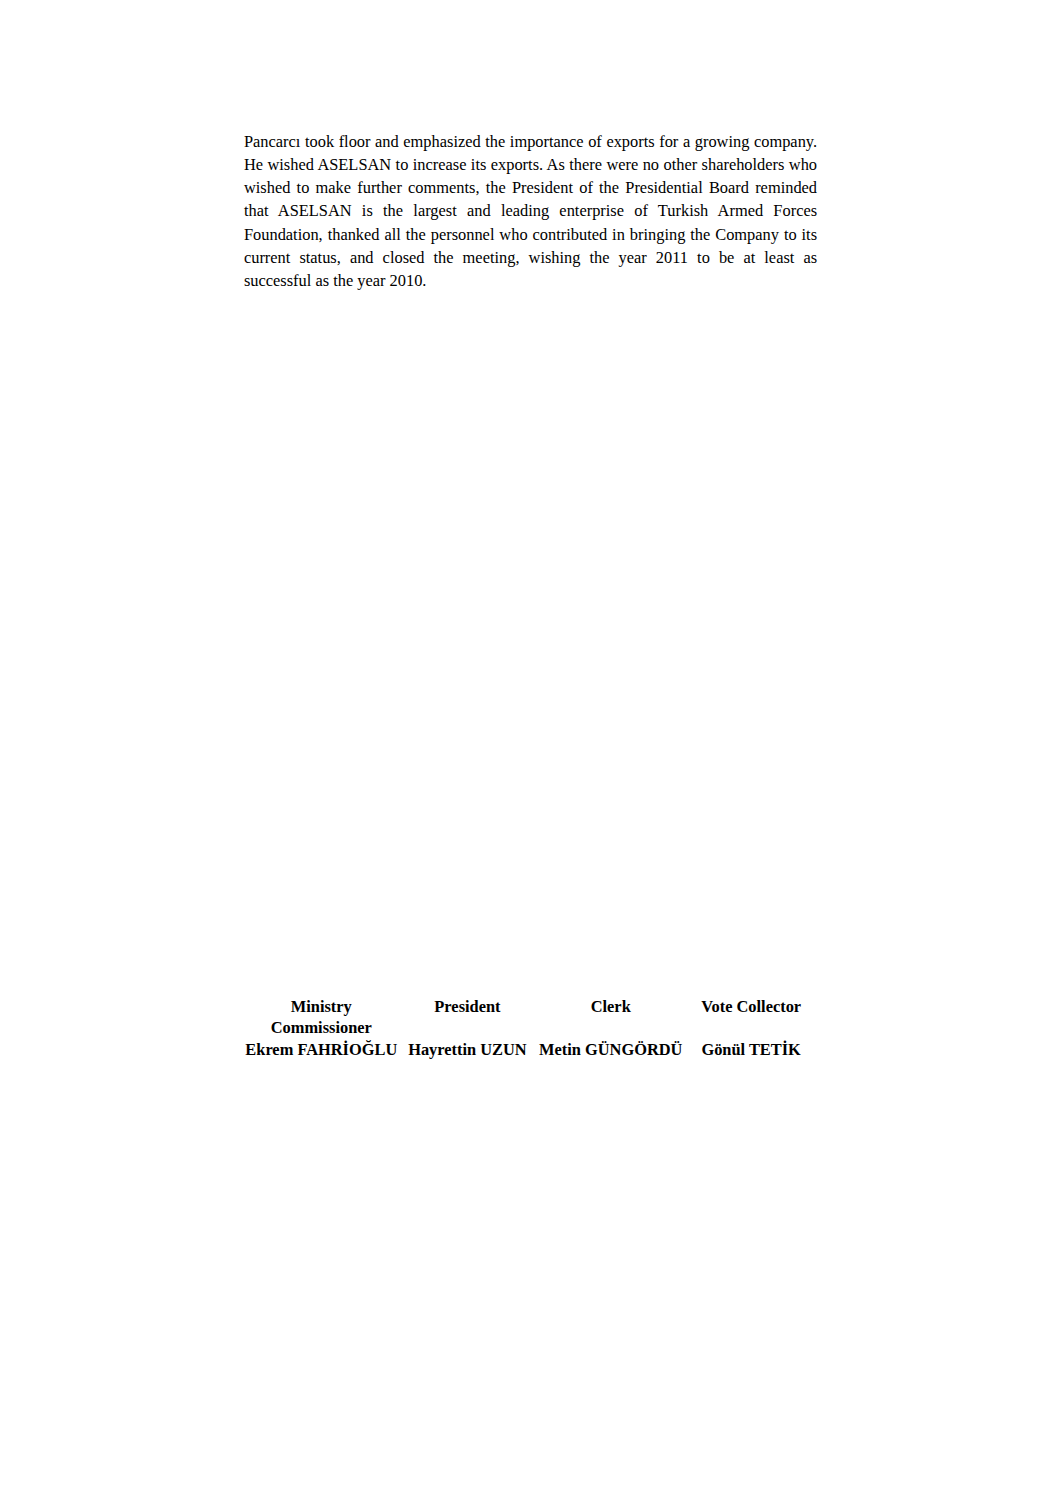Pancarcı took floor and emphasized the importance of exports for a growing company. He wished ASELSAN to increase its exports. As there were no other shareholders who wished to make further comments, the President of the Presidential Board reminded that ASELSAN is the largest and leading enterprise of Turkish Armed Forces Foundation, thanked all the personnel who contributed in bringing the Company to its current status, and closed the meeting, wishing the year 2011 to be at least as successful as the year 2010.
| Ministry Commissioner | President | Clerk | Vote Collector |
| Ekrem FAHRİOĞLU | Hayrettin UZUN | Metin GÜNGÖRDÜ | Gönül TETİK |